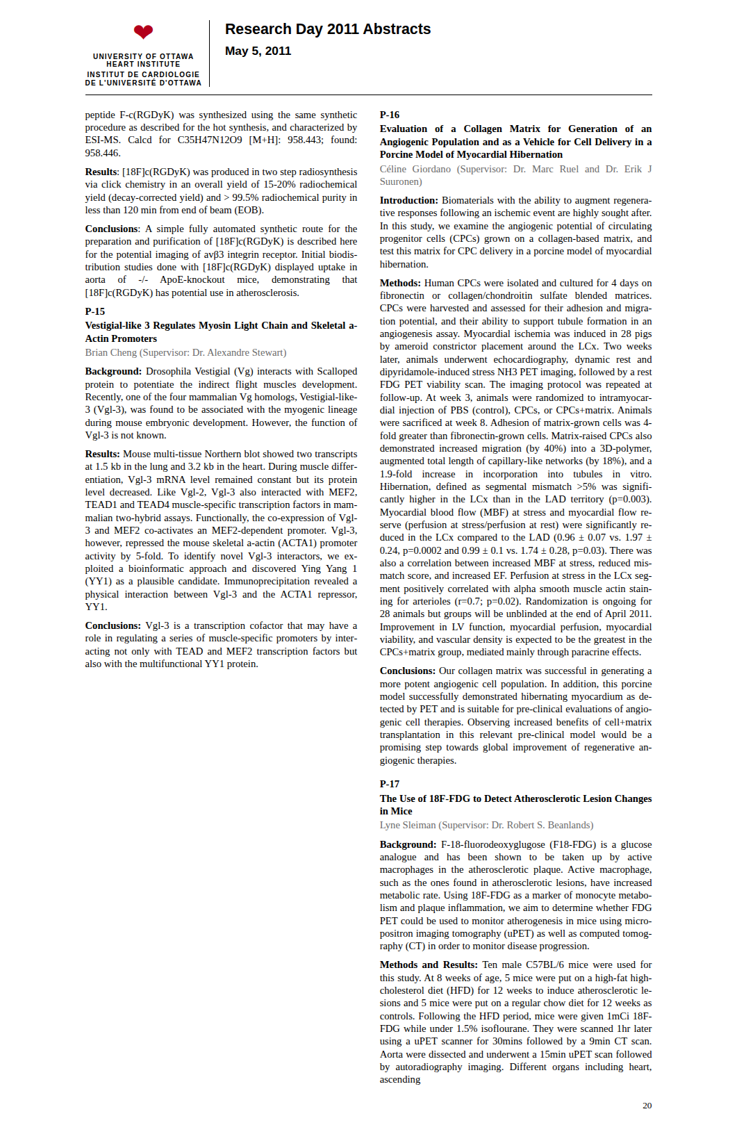❤
UNIVERSITY OF OTTAWA
HEART INSTITUTE
INSTITUT DE CARDIOLOGIE
DE L'UNIVERSITÉ D'OTTAWA
Research Day 2011 Abstracts
May 5, 2011
peptide F-c(RGDyK) was synthesized using the same synthetic procedure as described for the hot synthesis, and characterized by ESI-MS. Calcd for C35H47N12O9 [M+H]: 958.443; found: 958.446.
Results: [18F]c(RGDyK) was produced in two step radiosynthesis via click chemistry in an overall yield of 15-20% radiochemical yield (decay-corrected yield) and > 99.5% radiochemical purity in less than 120 min from end of beam (EOB).
Conclusions: A simple fully automated synthetic route for the preparation and purification of [18F]c(RGDyK) is described here for the potential imaging of avβ3 integrin receptor. Initial biodistribution studies done with [18F]c(RGDyK) displayed uptake in aorta of -/- ApoE-knockout mice, demonstrating that [18F]c(RGDyK) has potential use in atherosclerosis.
P-15
Vestigial-like 3 Regulates Myosin Light Chain and Skeletal a-Actin Promoters
Brian Cheng (Supervisor: Dr. Alexandre Stewart)
Background: Drosophila Vestigial (Vg) interacts with Scalloped protein to potentiate the indirect flight muscles development. Recently, one of the four mammalian Vg homologs, Vestigial-like-3 (Vgl-3), was found to be associated with the myogenic lineage during mouse embryonic development. However, the function of Vgl-3 is not known.
Results: Mouse multi-tissue Northern blot showed two transcripts at 1.5 kb in the lung and 3.2 kb in the heart. During muscle differentiation, Vgl-3 mRNA level remained constant but its protein level decreased. Like Vgl-2, Vgl-3 also interacted with MEF2, TEAD1 and TEAD4 muscle-specific transcription factors in mammalian two-hybrid assays. Functionally, the co-expression of Vgl-3 and MEF2 co-activates an MEF2-dependent promoter. Vgl-3, however, repressed the mouse skeletal a-actin (ACTA1) promoter activity by 5-fold. To identify novel Vgl-3 interactors, we exploited a bioinformatic approach and discovered Ying Yang 1 (YY1) as a plausible candidate. Immunoprecipitation revealed a physical interaction between Vgl-3 and the ACTA1 repressor, YY1.
Conclusions: Vgl-3 is a transcription cofactor that may have a role in regulating a series of muscle-specific promoters by interacting not only with TEAD and MEF2 transcription factors but also with the multifunctional YY1 protein.
P-16
Evaluation of a Collagen Matrix for Generation of an Angiogenic Population and as a Vehicle for Cell Delivery in a Porcine Model of Myocardial Hibernation
Céline Giordano (Supervisor: Dr. Marc Ruel and Dr. Erik J Suuronen)
Introduction: Biomaterials with the ability to augment regenerative responses following an ischemic event are highly sought after. In this study, we examine the angiogenic potential of circulating progenitor cells (CPCs) grown on a collagen-based matrix, and test this matrix for CPC delivery in a porcine model of myocardial hibernation.
Methods: Human CPCs were isolated and cultured for 4 days on fibronectin or collagen/chondroitin sulfate blended matrices. CPCs were harvested and assessed for their adhesion and migration potential, and their ability to support tubule formation in an angiogenesis assay. Myocardial ischemia was induced in 28 pigs by ameroid constrictor placement around the LCx. Two weeks later, animals underwent echocardiography, dynamic rest and dipyridamole-induced stress NH3 PET imaging, followed by a rest FDG PET viability scan. The imaging protocol was repeated at follow-up. At week 3, animals were randomized to intramyocardial injection of PBS (control), CPCs, or CPCs+matrix. Animals were sacrificed at week 8. Adhesion of matrix-grown cells was 4-fold greater than fibronectin-grown cells. Matrix-raised CPCs also demonstrated increased migration (by 40%) into a 3D-polymer, augmented total length of capillary-like networks (by 18%), and a 1.9-fold increase in incorporation into tubules in vitro. Hibernation, defined as segmental mismatch >5% was significantly higher in the LCx than in the LAD territory (p=0.003). Myocardial blood flow (MBF) at stress and myocardial flow reserve (perfusion at stress/perfusion at rest) were significantly reduced in the LCx compared to the LAD (0.96 ± 0.07 vs. 1.97 ± 0.24, p=0.0002 and 0.99 ± 0.1 vs. 1.74 ± 0.28, p=0.03). There was also a correlation between increased MBF at stress, reduced mismatch score, and increased EF. Perfusion at stress in the LCx segment positively correlated with alpha smooth muscle actin staining for arterioles (r=0.7; p=0.02). Randomization is ongoing for 28 animals but groups will be unblinded at the end of April 2011. Improvement in LV function, myocardial perfusion, myocardial viability, and vascular density is expected to be the greatest in the CPCs+matrix group, mediated mainly through paracrine effects.
Conclusions: Our collagen matrix was successful in generating a more potent angiogenic cell population. In addition, this porcine model successfully demonstrated hibernating myocardium as detected by PET and is suitable for pre-clinical evaluations of angiogenic cell therapies. Observing increased benefits of cell+matrix transplantation in this relevant pre-clinical model would be a promising step towards global improvement of regenerative angiogenic therapies.
P-17
The Use of 18F-FDG to Detect Atherosclerotic Lesion Changes in Mice
Lyne Sleiman (Supervisor: Dr. Robert S. Beanlands)
Background: F-18-fluorodeoxyglugose (F18-FDG) is a glucose analogue and has been shown to be taken up by active macrophages in the atherosclerotic plaque. Active macrophage, such as the ones found in atherosclerotic lesions, have increased metabolic rate. Using 18F-FDG as a marker of monocyte metabolism and plaque inflammation, we aim to determine whether FDG PET could be used to monitor atherogenesis in mice using micro-positron imaging tomography (uPET) as well as computed tomography (CT) in order to monitor disease progression.
Methods and Results: Ten male C57BL/6 mice were used for this study. At 8 weeks of age, 5 mice were put on a high-fat high-cholesterol diet (HFD) for 12 weeks to induce atherosclerotic lesions and 5 mice were put on a regular chow diet for 12 weeks as controls. Following the HFD period, mice were given 1mCi 18F-FDG while under 1.5% isoflourane. They were scanned 1hr later using a uPET scanner for 30mins followed by a 9min CT scan. Aorta were dissected and underwent a 15min uPET scan followed by autoradiography imaging. Different organs including heart, ascending
20